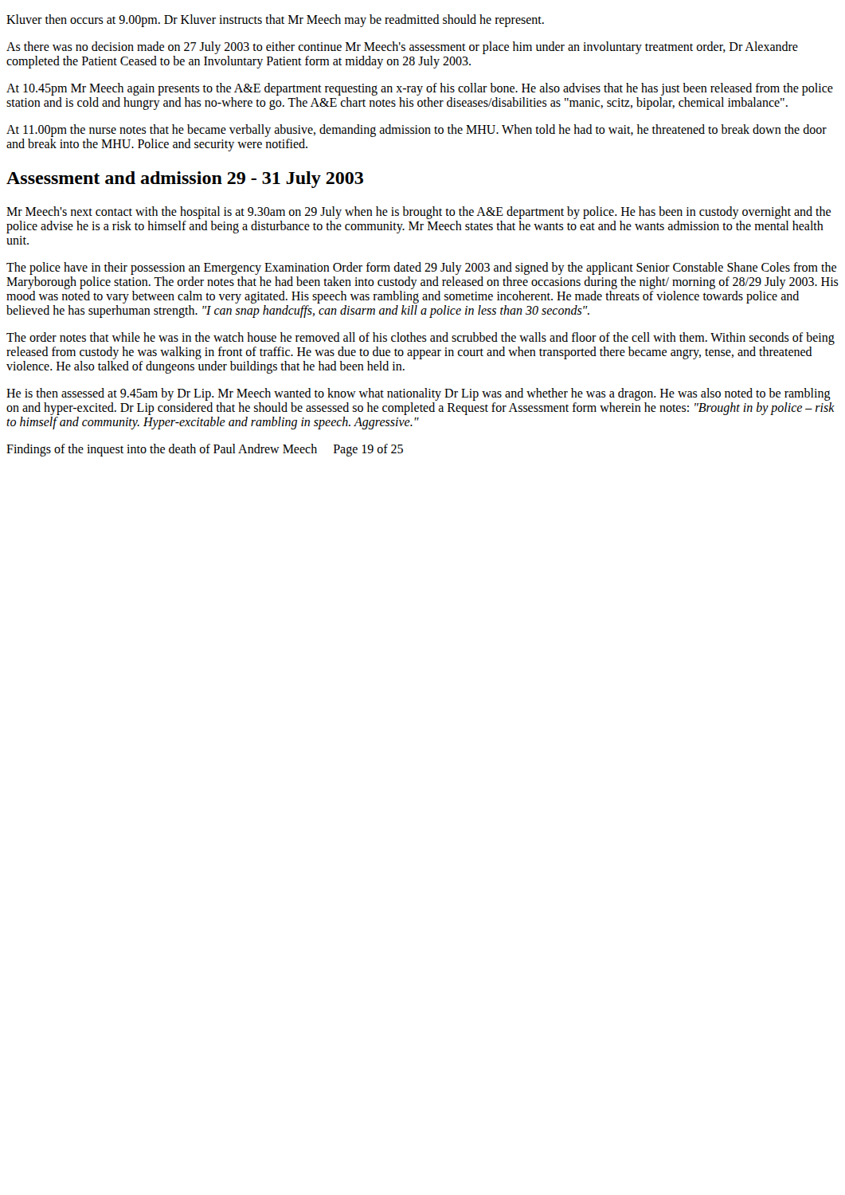Kluver then occurs at 9.00pm. Dr Kluver instructs that Mr Meech may be readmitted should he represent.
As there was no decision made on 27 July 2003 to either continue Mr Meech's assessment or place him under an involuntary treatment order, Dr Alexandre completed the Patient Ceased to be an Involuntary Patient form at midday on 28 July 2003.
At 10.45pm Mr Meech again presents to the A&E department requesting an x-ray of his collar bone. He also advises that he has just been released from the police station and is cold and hungry and has no-where to go. The A&E chart notes his other diseases/disabilities as "manic, scitz, bipolar, chemical imbalance".
At 11.00pm the nurse notes that he became verbally abusive, demanding admission to the MHU. When told he had to wait, he threatened to break down the door and break into the MHU. Police and security were notified.
Assessment and admission 29 - 31 July 2003
Mr Meech's next contact with the hospital is at 9.30am on 29 July when he is brought to the A&E department by police. He has been in custody overnight and the police advise he is a risk to himself and being a disturbance to the community. Mr Meech states that he wants to eat and he wants admission to the mental health unit.
The police have in their possession an Emergency Examination Order form dated 29 July 2003 and signed by the applicant Senior Constable Shane Coles from the Maryborough police station. The order notes that he had been taken into custody and released on three occasions during the night/ morning of 28/29 July 2003. His mood was noted to vary between calm to very agitated. His speech was rambling and sometime incoherent. He made threats of violence towards police and believed he has superhuman strength. "I can snap handcuffs, can disarm and kill a police in less than 30 seconds".
The order notes that while he was in the watch house he removed all of his clothes and scrubbed the walls and floor of the cell with them. Within seconds of being released from custody he was walking in front of traffic. He was due to due to appear in court and when transported there became angry, tense, and threatened violence. He also talked of dungeons under buildings that he had been held in.
He is then assessed at 9.45am by Dr Lip. Mr Meech wanted to know what nationality Dr Lip was and whether he was a dragon. He was also noted to be rambling on and hyper-excited. Dr Lip considered that he should be assessed so he completed a Request for Assessment form wherein he notes: "Brought in by police – risk to himself and community. Hyper-excitable and rambling in speech. Aggressive."
Findings of the inquest into the death of Paul Andrew Meech Page 19 of 25